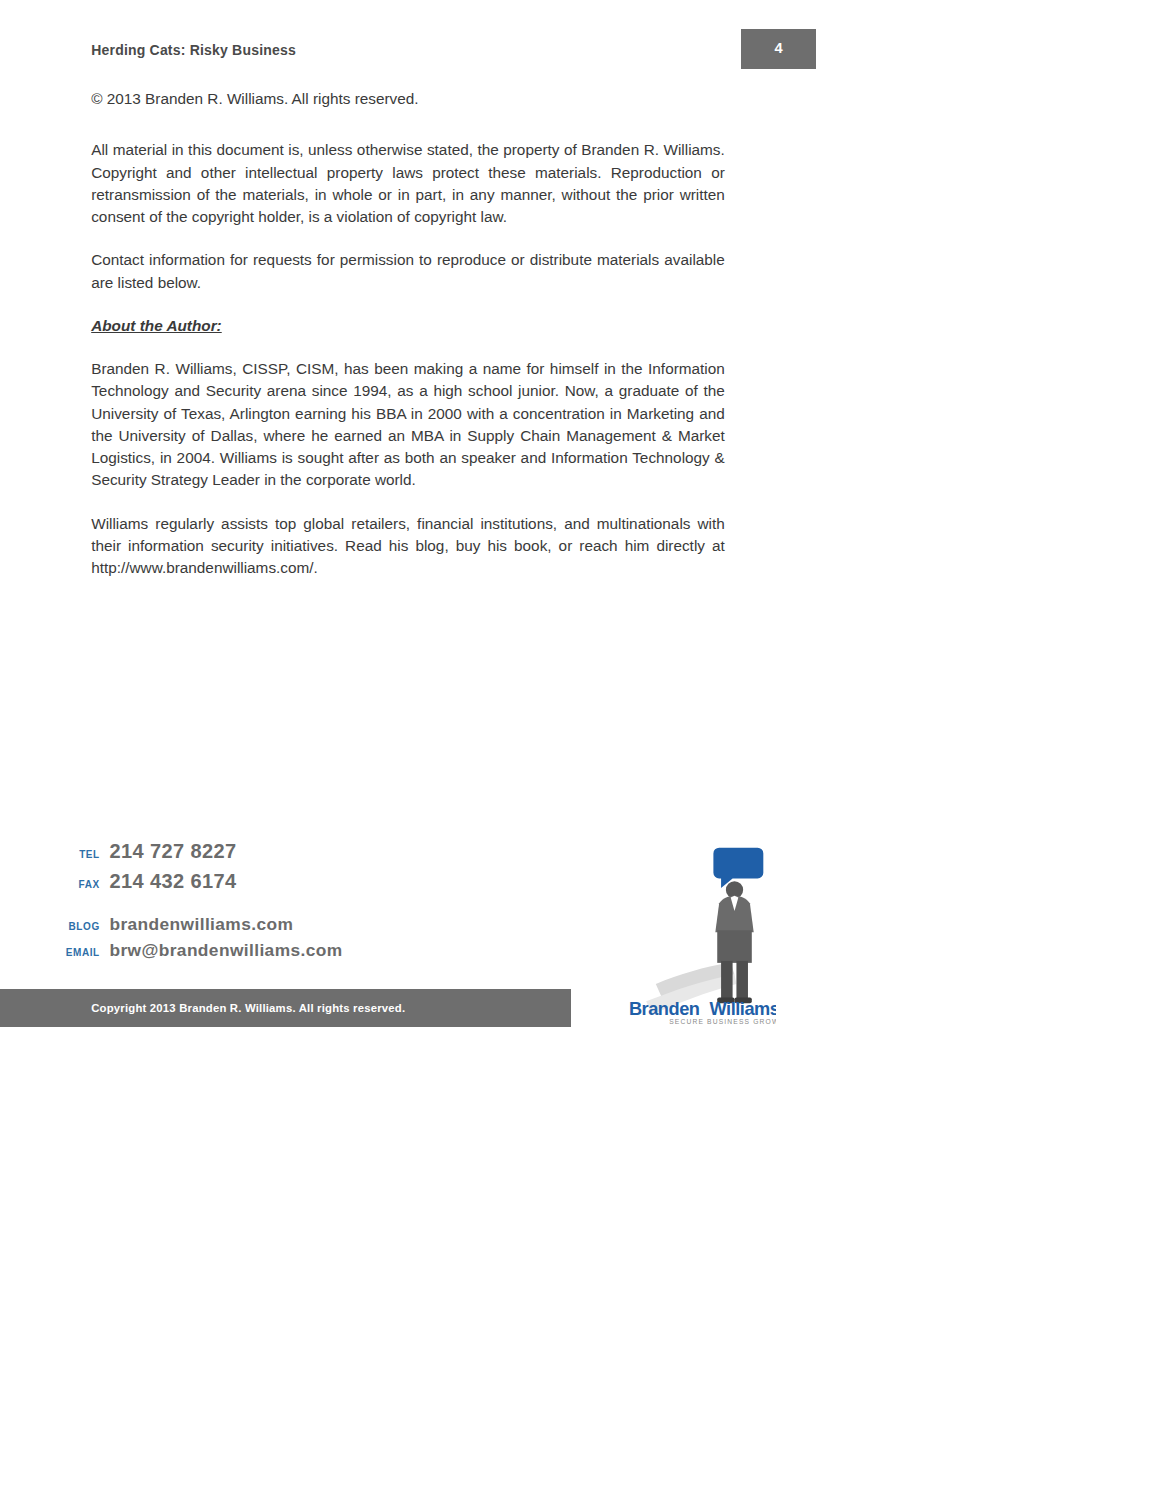Herding Cats: Risky Business
4
© 2013 Branden R. Williams. All rights reserved.
All material in this document is, unless otherwise stated, the property of Branden R. Williams. Copyright and other intellectual property laws protect these materials. Reproduction or retransmission of the materials, in whole or in part, in any manner, without the prior written consent of the copyright holder, is a violation of copyright law.
Contact information for requests for permission to reproduce or distribute materials available are listed below.
About the Author:
Branden R. Williams, CISSP, CISM, has been making a name for himself in the Information Technology and Security arena since 1994, as a high school junior. Now, a graduate of the University of Texas, Arlington earning his BBA in 2000 with a concentration in Marketing and the University of Dallas, where he earned an MBA in Supply Chain Management & Market Logistics, in 2004. Williams is sought after as both an speaker and Information Technology & Security Strategy Leader in the corporate world.
Williams regularly assists top global retailers, financial institutions, and multinationals with their information security initiatives. Read his blog, buy his book, or reach him directly at http://www.brandenwilliams.com/.
TEL
214 727 8227
FAX
214 432 6174
BLOG
brandenwilliams.com
EMAIL
brw@brandenwilliams.com
Copyright 2013 Branden R. Williams. All rights reserved.
Branden Williams SECURE BUSINESS GROWTH